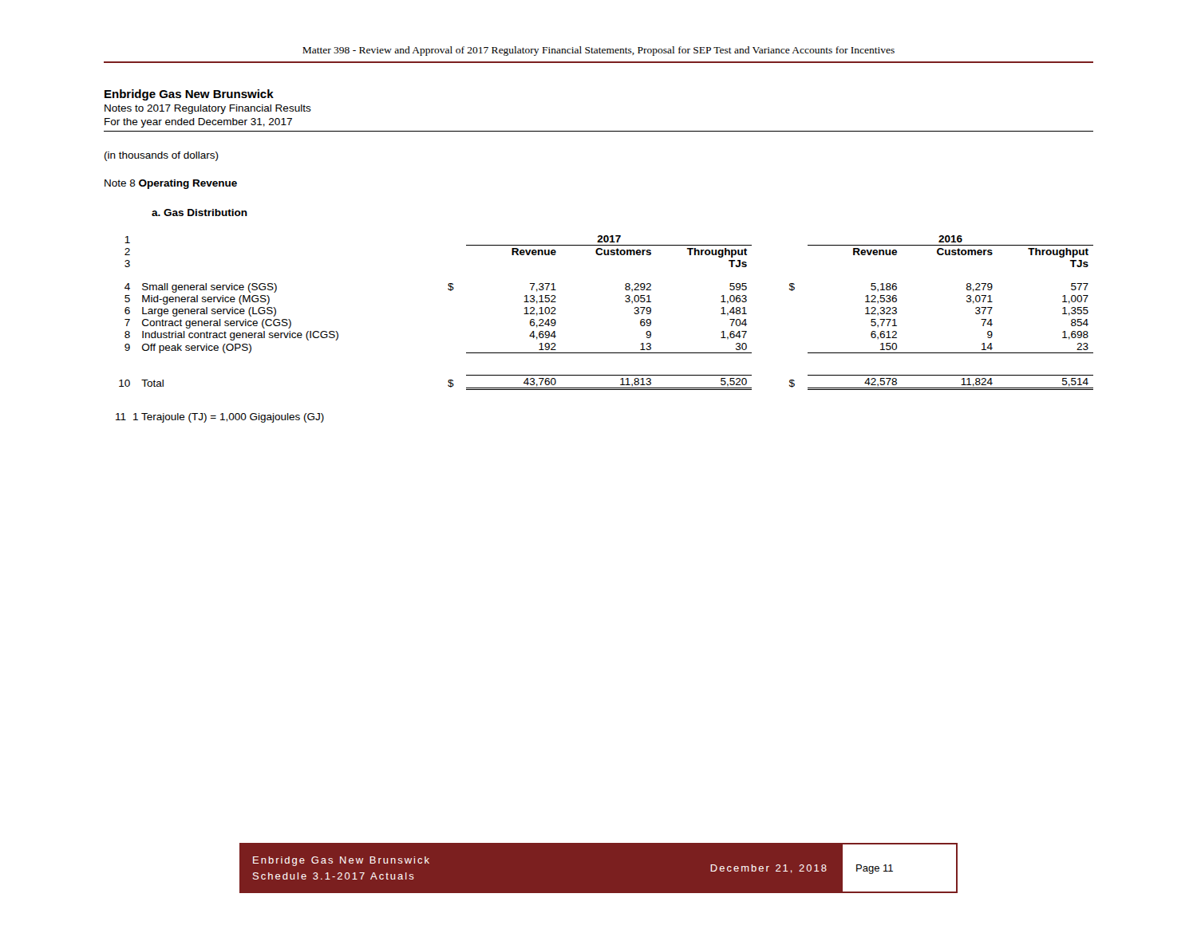Matter 398 - Review and Approval of 2017 Regulatory Financial Statements, Proposal for SEP Test and Variance Accounts for Incentives
Enbridge Gas New Brunswick
Notes to 2017 Regulatory Financial Results
For the year ended December 31, 2017
(in thousands of dollars)
Note 8 Operating Revenue
a. Gas Distribution
| 1 | | | 2017 | | | 2016 |
| 2 | | | Revenue | Customers | Throughput | | | Revenue | Customers | Throughput |
| 3 | | | | | TJs | | | | | TJs |
| 4 | Small general service (SGS) | $ | 7,371 | 8,292 | 595 | | $ | 5,186 | 8,279 | 577 |
| 5 | Mid-general service (MGS) | | 13,152 | 3,051 | 1,063 | | | 12,536 | 3,071 | 1,007 |
| 6 | Large general service (LGS) | | 12,102 | 379 | 1,481 | | | 12,323 | 377 | 1,355 |
| 7 | Contract general service (CGS) | | 6,249 | 69 | 704 | | | 5,771 | 74 | 854 |
| 8 | Industrial contract general service (ICGS) | | 4,694 | 9 | 1,647 | | | 6,612 | 9 | 1,698 |
| 9 | Off peak service (OPS) | | 192 | 13 | 30 | | | 150 | 14 | 23 |
| 10 | Total | $ | 43,760 | 11,813 | 5,520 | | $ | 42,578 | 11,824 | 5,514 |
111 Terajoule (TJ) = 1,000 Gigajoules (GJ)
Enbridge Gas New Brunswick
Schedule 3.1-2017 Actuals
December 21, 2018
Page 11